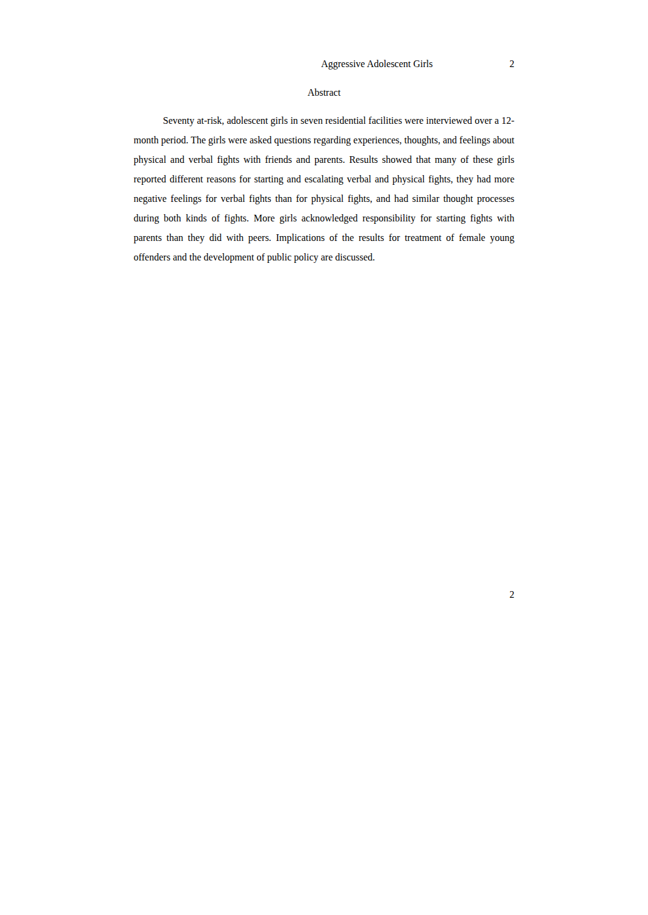Aggressive Adolescent Girls 2
Abstract
Seventy at-risk, adolescent girls in seven residential facilities were interviewed over a 12-month period. The girls were asked questions regarding experiences, thoughts, and feelings about physical and verbal fights with friends and parents. Results showed that many of these girls reported different reasons for starting and escalating verbal and physical fights, they had more negative feelings for verbal fights than for physical fights, and had similar thought processes during both kinds of fights. More girls acknowledged responsibility for starting fights with parents than they did with peers. Implications of the results for treatment of female young offenders and the development of public policy are discussed.
2